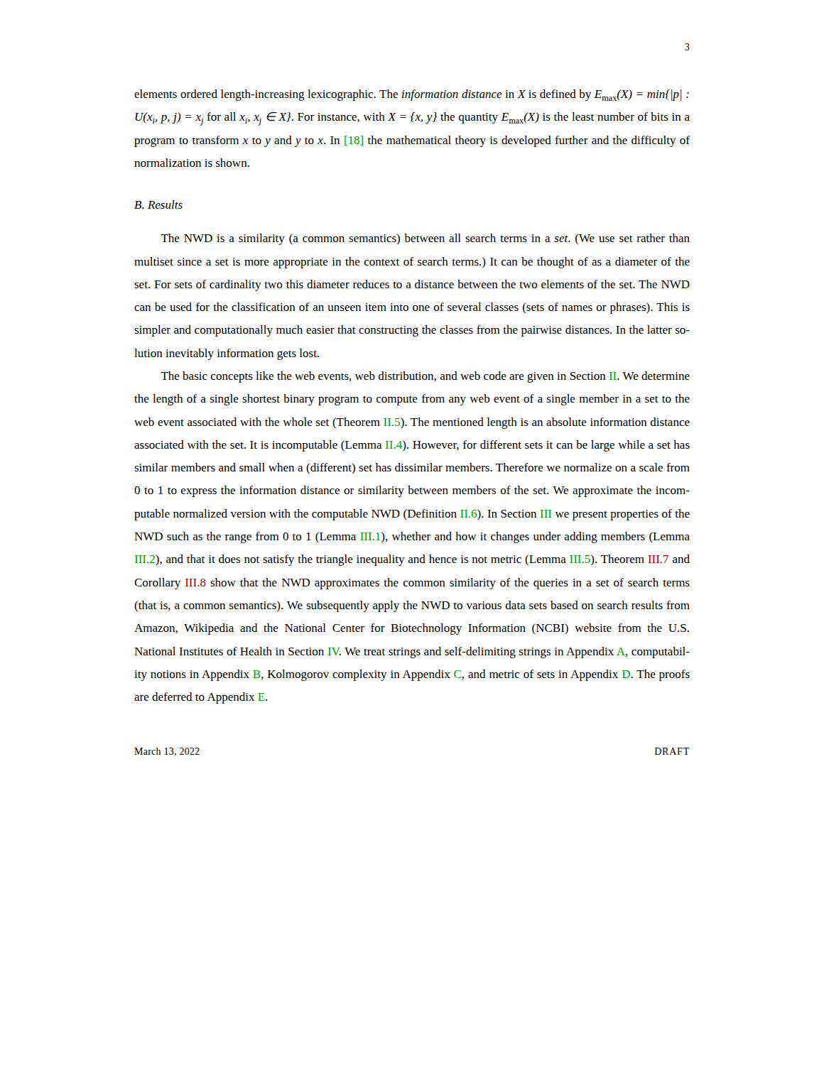3
elements ordered length-increasing lexicographic. The information distance in X is defined by Emax(X) = min{|p| : U(xi, p, j) = xj for all xi, xj ∈ X}. For instance, with X = {x, y} the quantity Emax(X) is the least number of bits in a program to transform x to y and y to x. In [18] the mathematical theory is developed further and the difficulty of normalization is shown.
B. Results
The NWD is a similarity (a common semantics) between all search terms in a set. (We use set rather than multiset since a set is more appropriate in the context of search terms.) It can be thought of as a diameter of the set. For sets of cardinality two this diameter reduces to a distance between the two elements of the set. The NWD can be used for the classification of an unseen item into one of several classes (sets of names or phrases). This is simpler and computationally much easier that constructing the classes from the pairwise distances. In the latter solution inevitably information gets lost.
The basic concepts like the web events, web distribution, and web code are given in Section II. We determine the length of a single shortest binary program to compute from any web event of a single member in a set to the web event associated with the whole set (Theorem II.5). The mentioned length is an absolute information distance associated with the set. It is incomputable (Lemma II.4). However, for different sets it can be large while a set has similar members and small when a (different) set has dissimilar members. Therefore we normalize on a scale from 0 to 1 to express the information distance or similarity between members of the set. We approximate the incomputable normalized version with the computable NWD (Definition II.6). In Section III we present properties of the NWD such as the range from 0 to 1 (Lemma III.1), whether and how it changes under adding members (Lemma III.2), and that it does not satisfy the triangle inequality and hence is not metric (Lemma III.5). Theorem III.7 and Corollary III.8 show that the NWD approximates the common similarity of the queries in a set of search terms (that is, a common semantics). We subsequently apply the NWD to various data sets based on search results from Amazon, Wikipedia and the National Center for Biotechnology Information (NCBI) website from the U.S. National Institutes of Health in Section IV. We treat strings and self-delimiting strings in Appendix A, computability notions in Appendix B, Kolmogorov complexity in Appendix C, and metric of sets in Appendix D. The proofs are deferred to Appendix E.
March 13, 2022
DRAFT